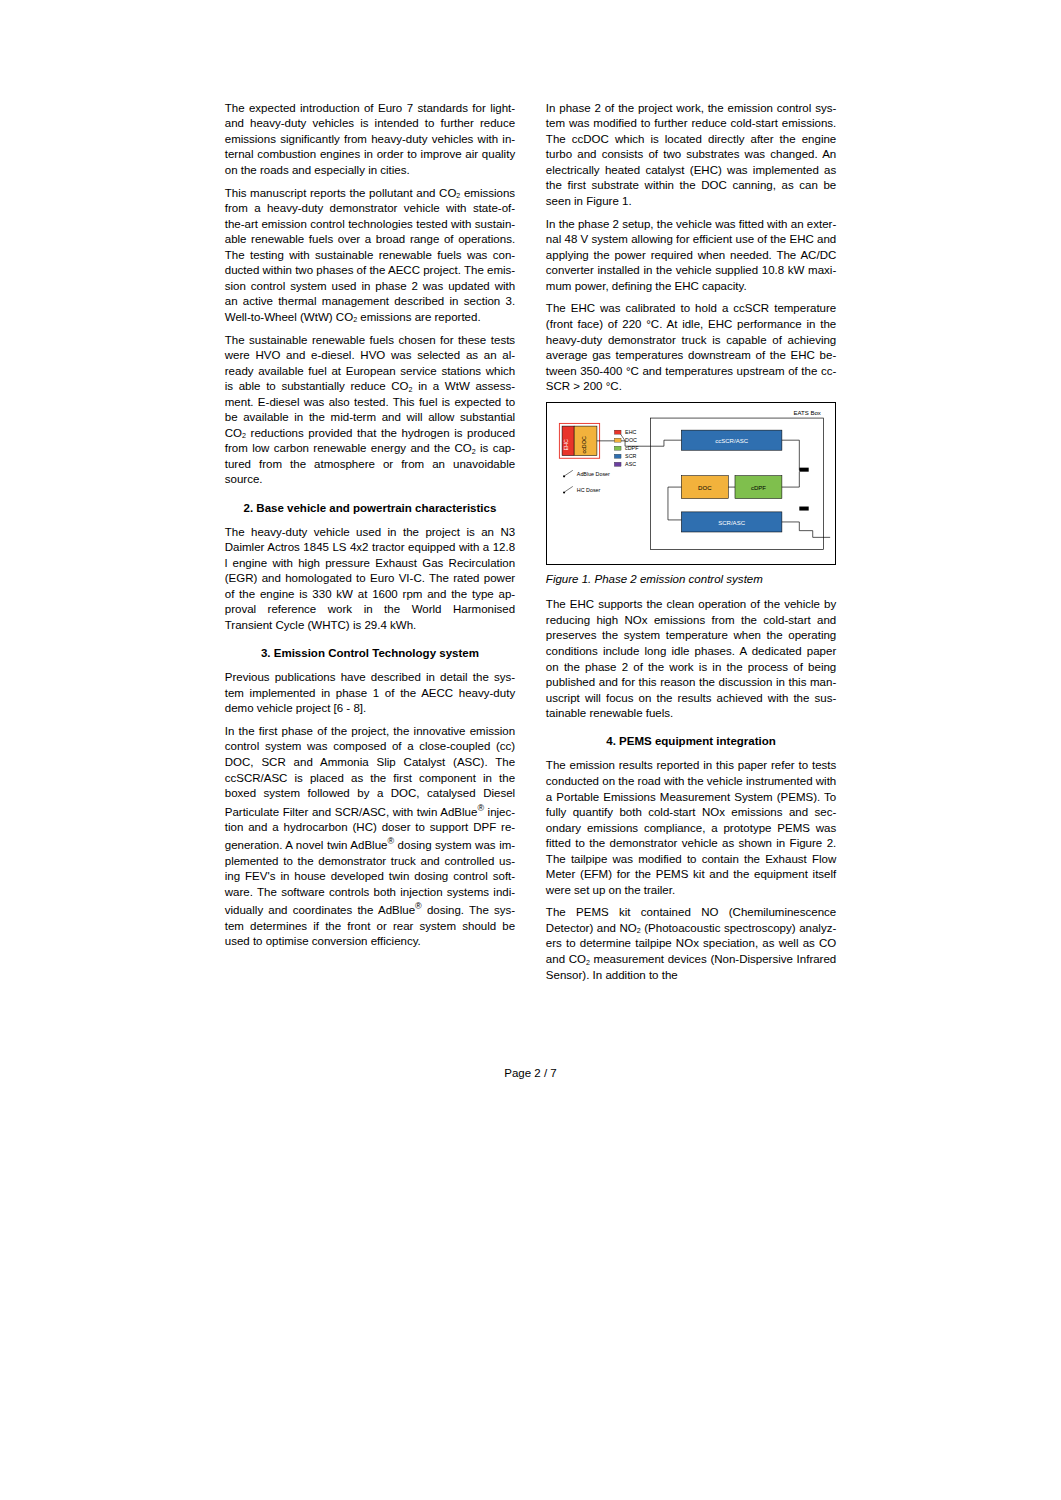The expected introduction of Euro 7 standards for light- and heavy-duty vehicles is intended to further reduce emissions significantly from heavy-duty vehicles with internal combustion engines in order to improve air quality on the roads and especially in cities.
This manuscript reports the pollutant and CO2 emissions from a heavy-duty demonstrator vehicle with state-of-the-art emission control technologies tested with sustainable renewable fuels over a broad range of operations. The testing with sustainable renewable fuels was conducted within two phases of the AECC project. The emission control system used in phase 2 was updated with an active thermal management described in section 3. Well-to-Wheel (WtW) CO2 emissions are reported.
The sustainable renewable fuels chosen for these tests were HVO and e-diesel. HVO was selected as an already available fuel at European service stations which is able to substantially reduce CO2 in a WtW assessment. E-diesel was also tested. This fuel is expected to be available in the mid-term and will allow substantial CO2 reductions provided that the hydrogen is produced from low carbon renewable energy and the CO2 is captured from the atmosphere or from an unavoidable source.
2. Base vehicle and powertrain characteristics
The heavy-duty vehicle used in the project is an N3 Daimler Actros 1845 LS 4x2 tractor equipped with a 12.8 l engine with high pressure Exhaust Gas Recirculation (EGR) and homologated to Euro VI-C. The rated power of the engine is 330 kW at 1600 rpm and the type approval reference work in the World Harmonised Transient Cycle (WHTC) is 29.4 kWh.
3. Emission Control Technology system
Previous publications have described in detail the system implemented in phase 1 of the AECC heavy-duty demo vehicle project [6 - 8].
In the first phase of the project, the innovative emission control system was composed of a close-coupled (cc) DOC, SCR and Ammonia Slip Catalyst (ASC). The ccSCR/ASC is placed as the first component in the boxed system followed by a DOC, catalysed Diesel Particulate Filter and SCR/ASC, with twin AdBlue® injection and a hydrocarbon (HC) doser to support DPF regeneration. A novel twin AdBlue® dosing system was implemented to the demonstrator truck and controlled using FEV's in house developed twin dosing control software. The software controls both injection systems individually and coordinates the AdBlue® dosing. The system determines if the front or rear system should be used to optimise conversion efficiency.
In phase 2 of the project work, the emission control system was modified to further reduce cold-start emissions. The ccDOC which is located directly after the engine turbo and consists of two substrates was changed. An electrically heated catalyst (EHC) was implemented as the first substrate within the DOC canning, as can be seen in Figure 1.
In the phase 2 setup, the vehicle was fitted with an external 48 V system allowing for efficient use of the EHC and applying the power required when needed. The AC/DC converter installed in the vehicle supplied 10.8 kW maximum power, defining the EHC capacity.
The EHC was calibrated to hold a ccSCR temperature (front face) of 220 °C. At idle, EHC performance in the heavy-duty demonstrator truck is capable of achieving average gas temperatures downstream of the EHC between 350-400 °C and temperatures upstream of the ccSCR > 200 °C.
EATS Box EHC ccDOC ccSCR/ASC DOC cDPF SCR/ASC EHC DOC cDPF SCR ASC AdBlue Doser HC Doser
Figure 1. Phase 2 emission control system
The EHC supports the clean operation of the vehicle by reducing high NOx emissions from the cold-start and preserves the system temperature when the operating conditions include long idle phases. A dedicated paper on the phase 2 of the work is in the process of being published and for this reason the discussion in this manuscript will focus on the results achieved with the sustainable renewable fuels.
4. PEMS equipment integration
The emission results reported in this paper refer to tests conducted on the road with the vehicle instrumented with a Portable Emissions Measurement System (PEMS). To fully quantify both cold-start NOx emissions and secondary emissions compliance, a prototype PEMS was fitted to the demonstrator vehicle as shown in Figure 2. The tailpipe was modified to contain the Exhaust Flow Meter (EFM) for the PEMS kit and the equipment itself were set up on the trailer.
The PEMS kit contained NO (Chemiluminescence Detector) and NO2 (Photoacoustic spectroscopy) analyzers to determine tailpipe NOx speciation, as well as CO and CO2 measurement devices (Non-Dispersive Infrared Sensor). In addition to the
Page 2 / 7